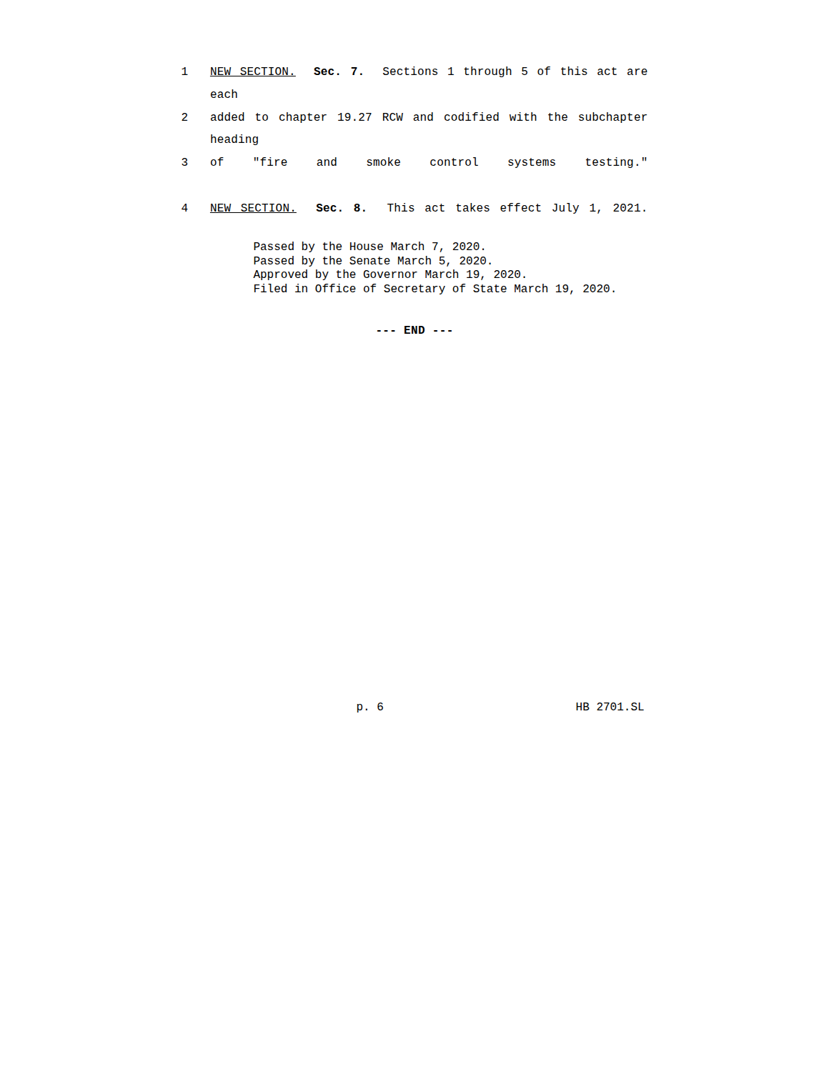| 1 | NEW SECTION. Sec. 7. Sections 1 through 5 of this act are each |
| 2 | added to chapter 19.27 RCW and codified with the subchapter heading |
| 3 | of "fire and smoke control systems testing." |
| 4 | NEW SECTION. Sec. 8. This act takes effect July 1, 2021. |
Passed by the House March 7, 2020. Passed by the Senate March 5, 2020. Approved by the Governor March 19, 2020. Filed in Office of Secretary of State March 19, 2020.
--- END ---
p. 6
HB 2701.SL